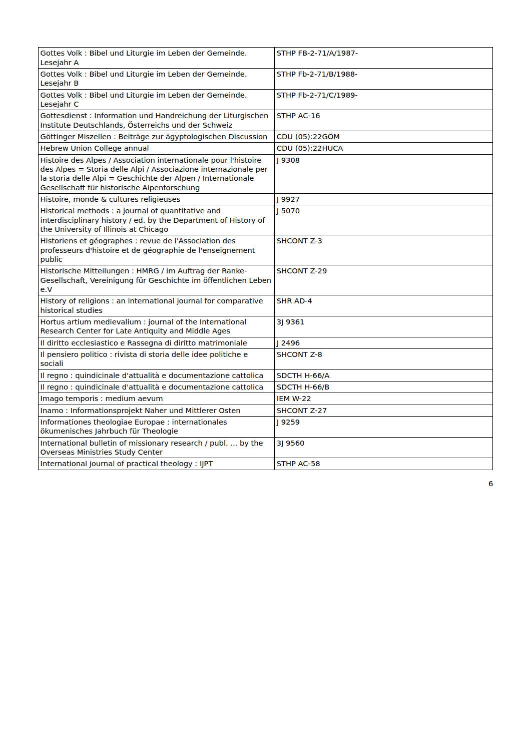| Gottes Volk : Bibel und Liturgie im Leben der Gemeinde. Lesejahr A | STHP FB-2-71/A/1987- |
| Gottes Volk : Bibel und Liturgie im Leben der Gemeinde. Lesejahr B | STHP Fb-2-71/B/1988- |
| Gottes Volk : Bibel und Liturgie im Leben der Gemeinde. Lesejahr C | STHP Fb-2-71/C/1989- |
| Gottesdienst : Information und Handreichung der Liturgischen Institute Deutschlands, Österreichs und der Schweiz | STHP AC-16 |
| Göttinger Miszellen : Beiträge zur ägyptologischen Discussion | CDU (05):22GÖM |
| Hebrew Union College annual | CDU (05):22HUCA |
| Histoire des Alpes / Association internationale pour l'histoire des Alpes = Storia delle Alpi / Associazione internazionale per la storia delle Alpi = Geschichte der Alpen / Internationale Gesellschaft für historische Alpenforschung | J 9308 |
| Histoire, monde & cultures religieuses | J 9927 |
| Historical methods : a journal of quantitative and interdisciplinary history / ed. by the Department of History of the University of Illinois at Chicago | J 5070 |
| Historiens et géographes : revue de l'Association des professeurs d'histoire et de géographie de l'enseignement public | SHCONT Z-3 |
| Historische Mitteilungen : HMRG / im Auftrag der Ranke-Gesellschaft, Vereinigung für Geschichte im öffentlichen Leben e.V | SHCONT Z-29 |
| History of religions : an international journal for comparative historical studies | SHR AD-4 |
| Hortus artium medievalium : journal of the International Research Center for Late Antiquity and Middle Ages | 3J 9361 |
| Il diritto ecclesiastico e Rassegna di diritto matrimoniale | J 2496 |
| Il pensiero politico : rivista di storia delle idee politiche e sociali | SHCONT Z-8 |
| Il regno : quindicinale d'attualità e documentazione cattolica | SDCTH H-66/A |
| Il regno : quindicinale d'attualità e documentazione cattolica | SDCTH H-66/B |
| Imago temporis : medium aevum | IEM W-22 |
| Inamo : Informationsprojekt Naher und Mittlerer Osten | SHCONT Z-27 |
| Informationes theologiae Europae : internationales ökumenisches Jahrbuch für Theologie | J 9259 |
| International bulletin of missionary research / publ. ... by the Overseas Ministries Study Center | 3J 9560 |
| International journal of practical theology : IJPT | STHP AC-58 |
6